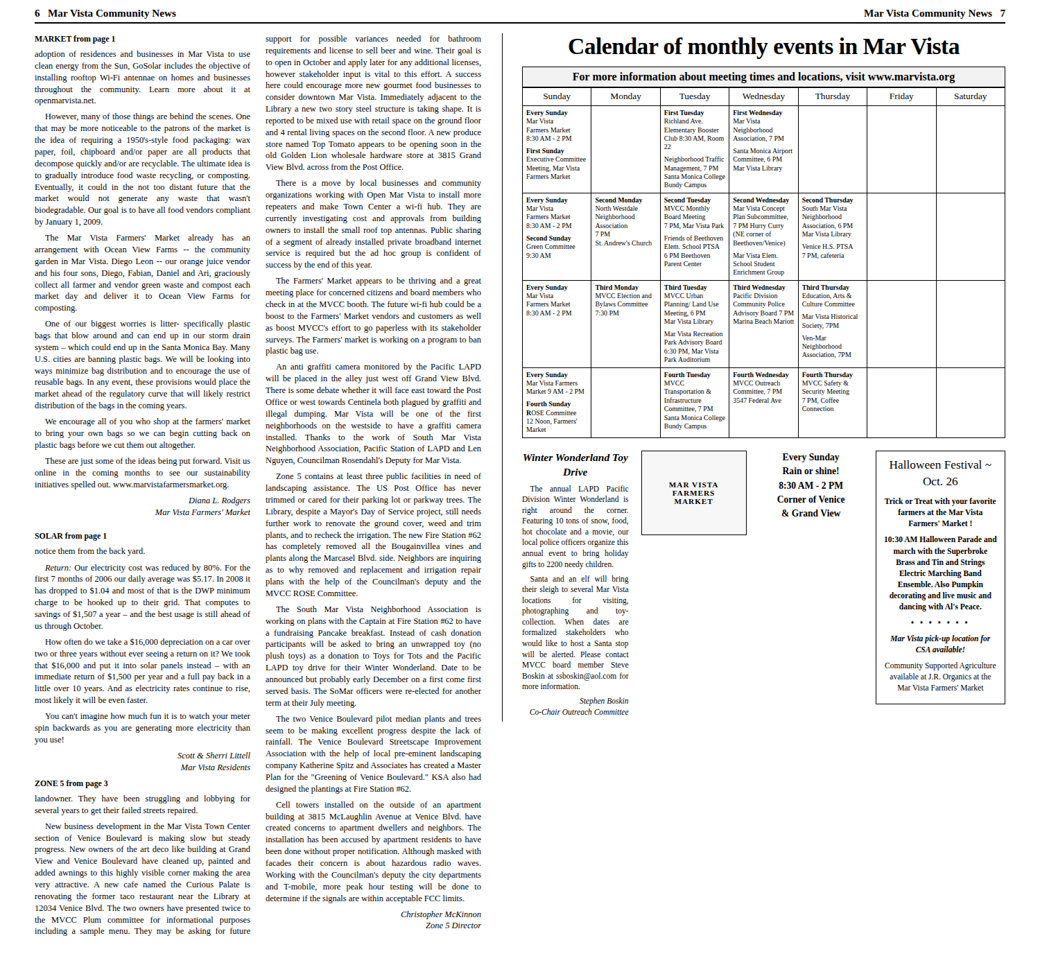6 Mar Vista Community News Mar Vista Community News 7
MARKET from page 1
adoption of residences and businesses in Mar Vista to use clean energy from the Sun, GoSolar includes the objective of installing rooftop Wi-Fi antennae on homes and businesses throughout the community. Learn more about it at openmarvista.net.
However, many of those things are behind the scenes. One that may be more noticeable to the patrons of the market is the idea of requiring a 1950's-style food packaging: wax paper, foil, chipboard and/or paper are all products that decompose quickly and/or are recyclable. The ultimate idea is to gradually introduce food waste recycling, or composting. Eventually, it could in the not too distant future that the market would not generate any waste that wasn't biodegradable. Our goal is to have all food vendors compliant by January 1, 2009.
The Mar Vista Farmers' Market already has an arrangement with Ocean View Farms -- the community garden in Mar Vista. Diego Leon -- our orange juice vendor and his four sons, Diego, Fabian, Daniel and Ari, graciously collect all farmer and vendor green waste and compost each market day and deliver it to Ocean View Farms for composting.
One of our biggest worries is litter- specifically plastic bags that blow around and can end up in our storm drain system – which could end up in the Santa Monica Bay. Many U.S. cities are banning plastic bags. We will be looking into ways minimize bag distribution and to encourage the use of reusable bags. In any event, these provisions would place the market ahead of the regulatory curve that will likely restrict distribution of the bags in the coming years.
We encourage all of you who shop at the farmers' market to bring your own bags so we can begin cutting back on plastic bags before we cut them out altogether.
These are just some of the ideas being put forward. Visit us online in the coming months to see our sustainability initiatives spelled out. www.marvistafarmersmarket.org.
Diana L. Rodgers
Mar Vista Farmers' Market
SOLAR from page 1
notice them from the back yard.
Return: Our electricity cost was reduced by 80%. For the first 7 months of 2006 our daily average was $5.17. In 2008 it has dropped to $1.04 and most of that is the DWP minimum charge to be hooked up to their grid. That computes to savings of $1,507 a year – and the best usage is still ahead of us through October.
How often do we take a $16,000 depreciation on a car over two or three years without ever seeing a return on it? We took that $16,000 and put it into solar panels instead – with an immediate return of $1,500 per year and a full pay back in a little over 10 years. And as electricity rates continue to rise, most likely it will be even faster.
You can't imagine how much fun it is to watch your meter spin backwards as you are generating more electricity than you use!
Scott & Sherri Littell
Mar Vista Residents
ZONE 5 from page 3
landowner. They have been struggling and lobbying for several years to get their failed streets repaired.
New business development in the Mar Vista Town Center section of Venice Boulevard is making slow but steady progress. New owners of the art deco like building at Grand View and Venice Boulevard have cleaned up, painted and added awnings to this highly visible corner making the area very attractive. A new cafe named the Curious Palate is renovating the former taco restaurant near the Library at 12034 Venice Blvd. The two owners have presented twice to the MVCC Plum committee for informational purposes including a sample menu. They may be asking for future support for possible variances needed for bathroom requirements and license to sell beer and wine. Their goal is to open in October and apply later for any additional licenses, however stakeholder input is vital to this effort. A success here could encourage more new gourmet food businesses to consider downtown Mar Vista. Immediately adjacent to the Library a new two story steel structure is taking shape. It is reported to be mixed use with retail space on the ground floor and 4 rental living spaces on the second floor. A new produce store named Top Tomato appears to be opening soon in the old Golden Lion wholesale hardware store at 3815 Grand View Blvd. across from the Post Office.
There is a move by local businesses and community organizations working with Open Mar Vista to install more repeaters and make Town Center a wi-fi hub. They are currently investigating cost and approvals from building owners to install the small roof top antennas. Public sharing of a segment of already installed private broadband internet service is required but the ad hoc group is confident of success by the end of this year.
The Farmers' Market appears to be thriving and a great meeting place for concerned citizens and board members who check in at the MVCC booth. The future wi-fi hub could be a boost to the Farmers' Market vendors and customers as well as boost MVCC's effort to go paperless with its stakeholder surveys. The Farmers' market is working on a program to ban plastic bag use.
An anti graffiti camera monitored by the Pacific LAPD will be placed in the alley just west off Grand View Blvd. There is some debate whether it will face east toward the Post Office or west towards Centinela both plagued by graffiti and illegal dumping. Mar Vista will be one of the first neighborhoods on the westside to have a graffiti camera installed. Thanks to the work of South Mar Vista Neighborhood Association, Pacific Station of LAPD and Len Nguyen, Councilman Rosendahl's Deputy for Mar Vista.
Zone 5 contains at least three public facilities in need of landscaping assistance. The US Post Office has never trimmed or cared for their parking lot or parkway trees. The Library, despite a Mayor's Day of Service project, still needs further work to renovate the ground cover, weed and trim plants, and to recheck the irrigation. The new Fire Station #62 has completely removed all the Bougainvillea vines and plants along the Marcasel Blvd. side. Neighbors are inquiring as to why removed and replacement and irrigation repair plans with the help of the Councilman's deputy and the MVCC ROSE Committee.
The South Mar Vista Neighborhood Association is working on plans with the Captain at Fire Station #62 to have a fundraising Pancake breakfast. Instead of cash donation participants will be asked to bring an unwrapped toy (no plush toys) as a donation to Toys for Tots and the Pacific LAPD toy drive for their Winter Wonderland. Date to be announced but probably early December on a first come first served basis. The SoMar officers were re-elected for another term at their July meeting.
The two Venice Boulevard pilot median plants and trees seem to be making excellent progress despite the lack of rainfall. The Venice Boulevard Streetscape Improvement Association with the help of local pre-eminent landscaping company Katherine Spitz and Associates has created a Master Plan for the "Greening of Venice Boulevard." KSA also had designed the plantings at Fire Station #62.
Cell towers installed on the outside of an apartment building at 3815 McLaughlin Avenue at Venice Blvd. have created concerns to apartment dwellers and neighbors. The installation has been accused by apartment residents to have been done without proper notification. Although masked with facades their concern is about hazardous radio waves. Working with the Councilman's deputy the city departments and T-mobile, more peak hour testing will be done to determine if the signals are within acceptable FCC limits.
Christopher McKinnon
Zone 5 Director
Calendar of monthly events in Mar Vista
For more information about meeting times and locations, visit www.marvista.org
| Sunday | Monday | Tuesday | Wednesday | Thursday | Friday | Saturday |
| --- | --- | --- | --- | --- | --- | --- |
| Every Sunday Mar Vista Farmers Market 8:30 AM - 2 PM First Sunday Executive Committee Meeting, Mar Vista Farmers Market | | First Tuesday Richland Ave. Elementary Booster Club 8:30 AM, Room 22 Neighborhood Traffic Management, 7 PM Santa Monica College Bundy Campus | First Wednesday Mar Vista Neighborhood Association, 7 PM Santa Monica Airport Committee, 6 PM Mar Vista Library | | | |
| Every Sunday Mar Vista Farmers Market 8:30 AM - 2 PM Second Sunday Green Committee 9:30 AM | Second Monday North Westdale Neighborhood Association 7 PM St. Andrew's Church | Second Tuesday MVCC Monthly Board Meeting 7 PM, Mar Vista Park Friends of Beethoven Elem. School PTSA 6 PM Beethoven Parent Center | Second Wednesday Mar Vista Concept Plan Subcommittee, 7 PM Hurry Curry (NE corner of Beethoven/Venice) Mar Vista Elem. School Student Enrichment Group | Second Thursday South Mar Vista Neighborhood Association, 6 PM Mar Vista Library Venice H.S. PTSA 7 PM, cafeteria | | |
| Every Sunday Mar Vista Farmers Market 8:30 AM - 2 PM | Third Monday MVCC Election and Bylaws Committee 7:30 PM | Third Tuesday MVCC Urban Planning/ Land Use Meeting, 6 PM Mar Vista Library Mar Vista Recreation Park Advisory Board 6:30 PM, Mar Vista Park Auditorium | Third Wednesday Pacific Division Community Police Advisory Board 7 PM Marina Beach Mariott | Third Thursday Education, Arts & Culture Committee Mar Vista Historical Society, 7PM Ven-Mar Neighborhood Association, 7PM | | |
| Every Sunday Mar Vista Farmers Market 9 AM - 2 PM Fourth Sunday R OSE Committee 12 Noon, Farmers' Market | | Fourth Tuesday MVCC Transportation & Infrastructure Committee, 7 PM Santa Monica College Bundy Campus | Fourth Wednesday MVCC Outreach Committee, 7 PM 3547 Federal Ave | Fourth Thursday MVCC Safety & Security Meeting 7 PM, Coffee Connection | | |
Winter Wonderland Toy Drive
The annual LAPD Pacific Division Winter Wonderland is right around the corner. Featuring 10 tons of snow, food, hot chocolate and a movie, our local police officers organize this annual event to bring holiday gifts to 2200 needy children.
Santa and an elf will bring their sleigh to several Mar Vista locations for visiting, photographing and toy-collection. When dates are formalized stakeholders who would like to host a Santa stop will be alerted. Please contact MVCC board member Steve Boskin at ssboskin@aol.com for more information.
Stephen Boskin
Co-Chair Outreach Committee
MAR VISTA
FARMERS
MARKET
Every Sunday Rain or shine! 8:30 AM - 2 PM Corner of Venice & Grand View
Halloween Festival ~ Oct. 26
Trick or Treat with your favorite farmers at the Mar Vista Farmers' Market !
10:30 AM Halloween Parade and march with the Superbroke Brass and Tin and Strings Electric Marching Band Ensemble. Also Pumpkin decorating and live music and dancing with Al's Peace.
• • • • • • •
Mar Vista pick-up location for CSA available!
Community Supported Agriculture available at J.R. Organics at the Mar Vista Farmers' Market